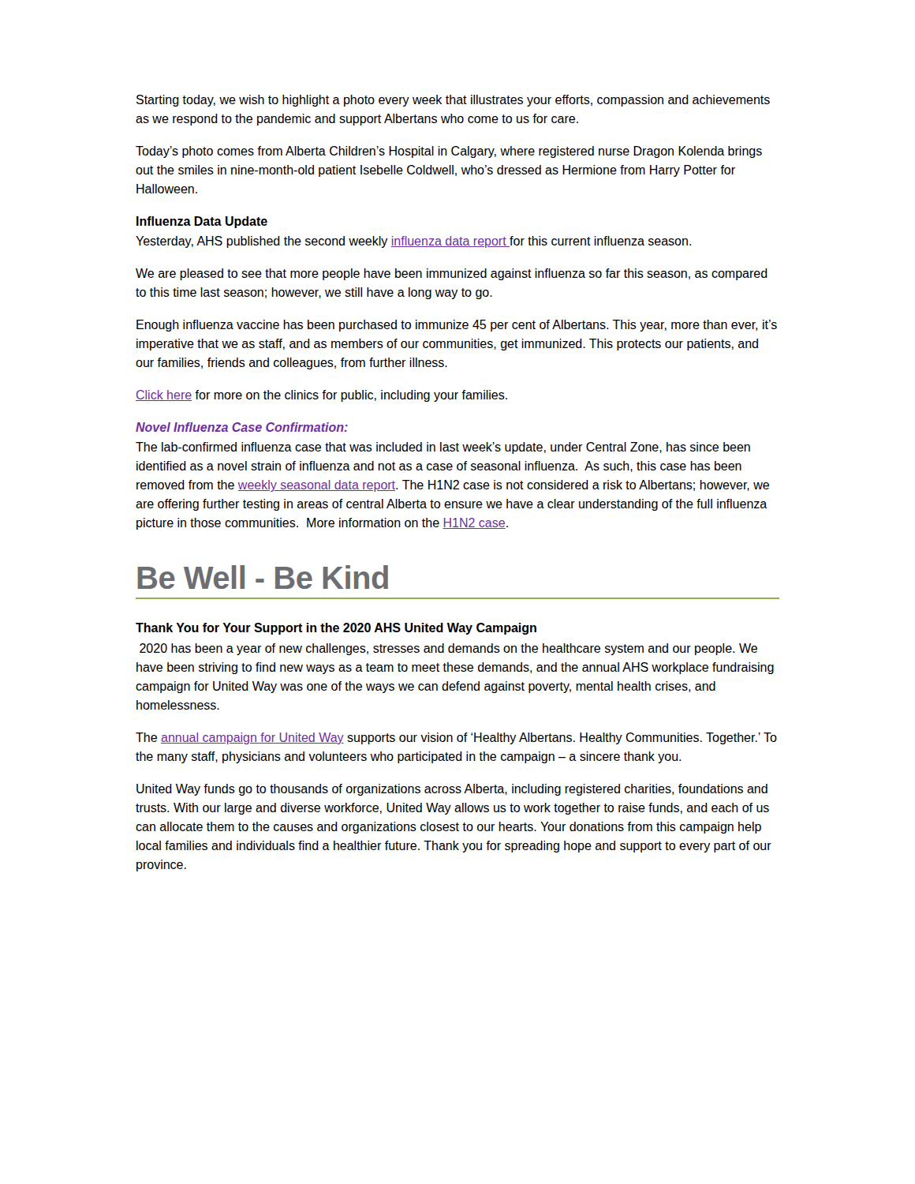Starting today, we wish to highlight a photo every week that illustrates your efforts, compassion and achievements as we respond to the pandemic and support Albertans who come to us for care.
Today’s photo comes from Alberta Children’s Hospital in Calgary, where registered nurse Dragon Kolenda brings out the smiles in nine-month-old patient Isebelle Coldwell, who’s dressed as Hermione from Harry Potter for Halloween.
Influenza Data Update
Yesterday, AHS published the second weekly influenza data report for this current influenza season.
We are pleased to see that more people have been immunized against influenza so far this season, as compared to this time last season; however, we still have a long way to go.
Enough influenza vaccine has been purchased to immunize 45 per cent of Albertans. This year, more than ever, it’s imperative that we as staff, and as members of our communities, get immunized. This protects our patients, and our families, friends and colleagues, from further illness.
Click here for more on the clinics for public, including your families.
Novel Influenza Case Confirmation:
The lab-confirmed influenza case that was included in last week’s update, under Central Zone, has since been identified as a novel strain of influenza and not as a case of seasonal influenza. As such, this case has been removed from the weekly seasonal data report. The H1N2 case is not considered a risk to Albertans; however, we are offering further testing in areas of central Alberta to ensure we have a clear understanding of the full influenza picture in those communities. More information on the H1N2 case.
Be Well - Be Kind
Thank You for Your Support in the 2020 AHS United Way Campaign
2020 has been a year of new challenges, stresses and demands on the healthcare system and our people. We have been striving to find new ways as a team to meet these demands, and the annual AHS workplace fundraising campaign for United Way was one of the ways we can defend against poverty, mental health crises, and homelessness.
The annual campaign for United Way supports our vision of ‘Healthy Albertans. Healthy Communities. Together.’ To the many staff, physicians and volunteers who participated in the campaign – a sincere thank you.
United Way funds go to thousands of organizations across Alberta, including registered charities, foundations and trusts. With our large and diverse workforce, United Way allows us to work together to raise funds, and each of us can allocate them to the causes and organizations closest to our hearts. Your donations from this campaign help local families and individuals find a healthier future. Thank you for spreading hope and support to every part of our province.